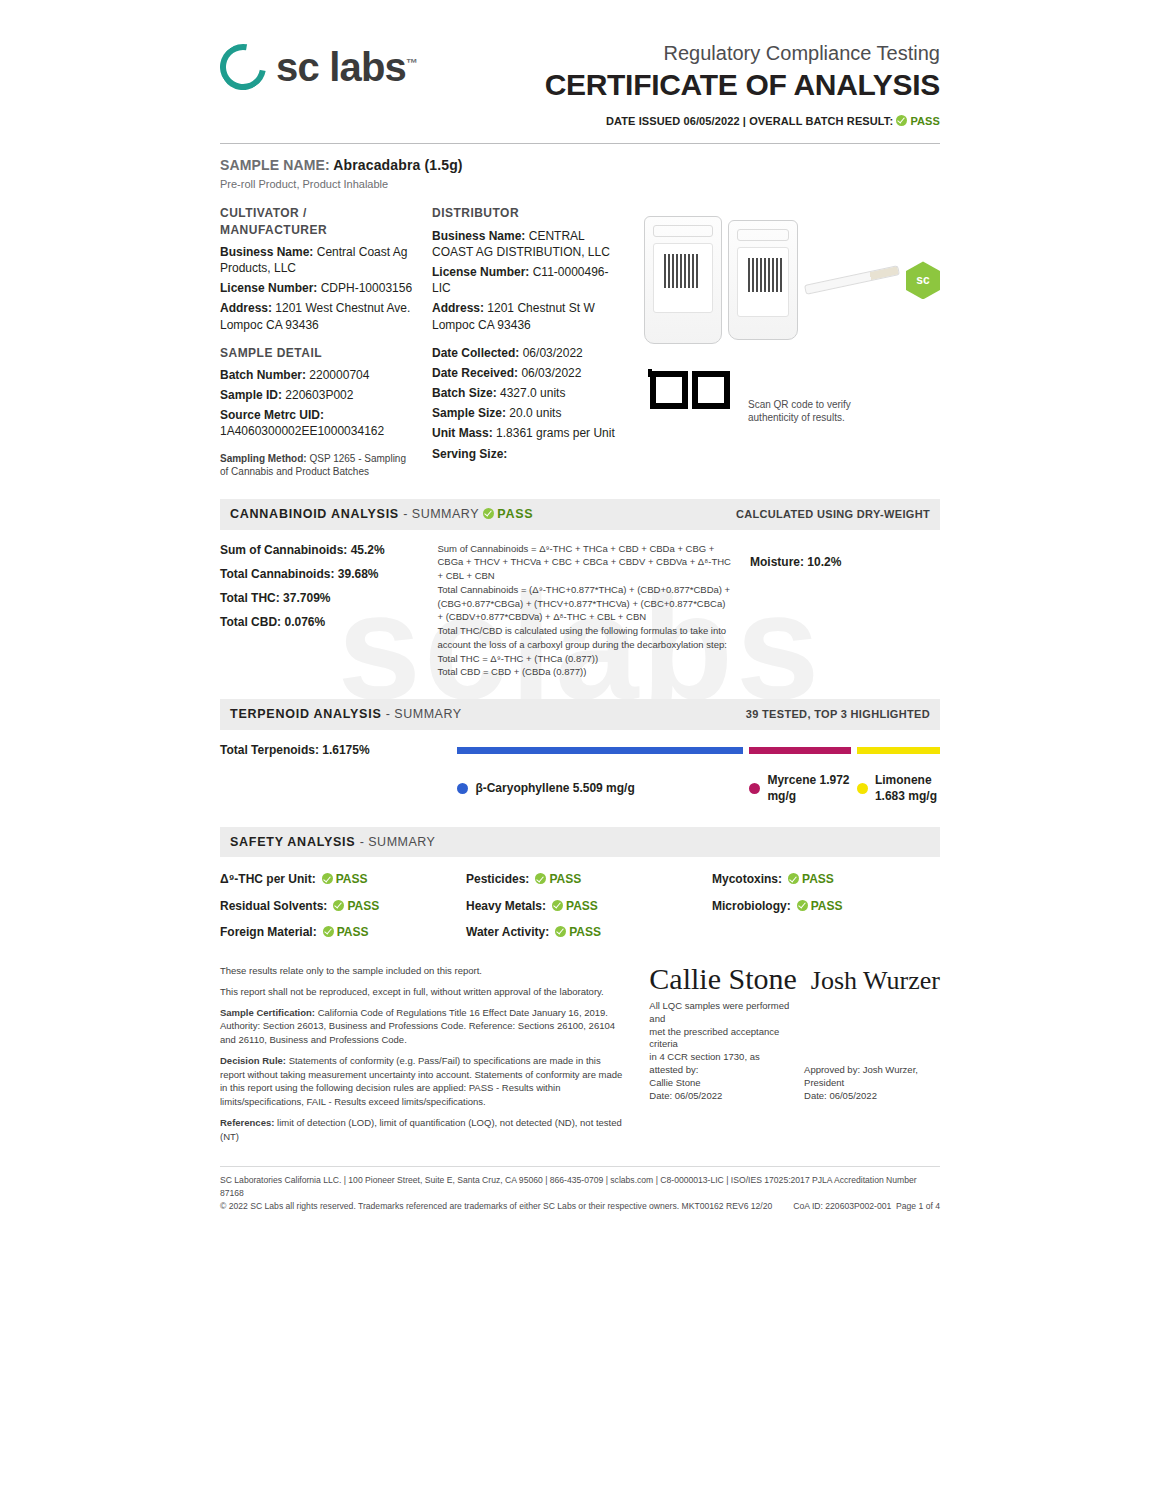sclabs
sc labs™
Regulatory Compliance Testing
CERTIFICATE OF ANALYSIS
DATE ISSUED 06/05/2022 | OVERALL BATCH RESULT: PASS
SAMPLE NAME: Abracadabra (1.5g)
Pre-roll Product, Product Inhalable
Cultivator / Manufacturer
Business Name: Central Coast Ag Products, LLC
License Number: CDPH-10003156
Address: 1201 West Chestnut Ave. Lompoc CA 93436
Sample Detail
Batch Number: 220000704
Sample ID: 220603P002
Source Metrc UID:
1A4060300002EE1000034162
Sampling Method: QSP 1265 - Sampling of Cannabis and Product Batches
Distributor
Business Name: CENTRAL COAST AG DISTRIBUTION, LLC
License Number: C11-0000496-LIC
Address: 1201 Chestnut St W Lompoc CA 93436
Date Collected: 06/03/2022
Date Received: 06/03/2022
Batch Size: 4327.0 units
Sample Size: 20.0 units
Unit Mass: 1.8361 grams per Unit
Serving Size:
Scan QR code to verify authenticity of results.
Cannabinoid Analysis - summary PASS
Calculated using dry-weight
Sum of Cannabinoids: 45.2%
Total Cannabinoids: 39.68%
Total THC: 37.709%
Total CBD: 0.076%
Sum of Cannabinoids = Δ⁹-THC + THCa + CBD + CBDa + CBG + CBGa + THCV + THCVa + CBC + CBCa + CBDV + CBDVa + Δ⁸-THC + CBL + CBN
Total Cannabinoids = (Δ⁹-THC+0.877*THCa) + (CBD+0.877*CBDa) + (CBG+0.877*CBGa) + (THCV+0.877*THCVa) + (CBC+0.877*CBCa) + (CBDV+0.877*CBDVa) + Δ⁸-THC + CBL + CBN
Total THC/CBD is calculated using the following formulas to take into account the loss of a carboxyl group during the decarboxylation step:
Total THC = Δ⁹-THC + (THCa (0.877))
Total CBD = CBD + (CBDa (0.877))
Moisture: 10.2%
Terpenoid Analysis - summary
39 tested, top 3 highlighted
Total Terpenoids: 1.6175%
β-Caryophyllene 5.509 mg/g
Myrcene 1.972 mg/g
Limonene 1.683 mg/g
Safety Analysis - summary
Δ⁹-THC per Unit: PASS
Pesticides: PASS
Mycotoxins: PASS
Residual Solvents: PASS
Heavy Metals: PASS
Microbiology: PASS
Foreign Material: PASS
Water Activity: PASS
These results relate only to the sample included on this report.
This report shall not be reproduced, except in full, without written approval of the laboratory.
Sample Certification: California Code of Regulations Title 16 Effect Date January 16, 2019. Authority: Section 26013, Business and Professions Code. Reference: Sections 26100, 26104 and 26110, Business and Professions Code.
Decision Rule: Statements of conformity (e.g. Pass/Fail) to specifications are made in this report without taking measurement uncertainty into account. Statements of conformity are made in this report using the following decision rules are applied: PASS - Results within limits/specifications, FAIL - Results exceed limits/specifications.
References: limit of detection (LOD), limit of quantification (LOQ), not detected (ND), not tested (NT)
Callie Stone
Josh Wurzer
All LQC samples were performed and
met the prescribed acceptance criteria
in 4 CCR section 1730, as attested by:
Callie Stone
Date: 06/05/2022
Approved by: Josh Wurzer, President
Date: 06/05/2022
SC Laboratories California LLC. | 100 Pioneer Street, Suite E, Santa Cruz, CA 95060 | 866-435-0709 | sclabs.com | C8-0000013-LIC | ISO/IES 17025:2017 PJLA Accreditation Number 87168
© 2022 SC Labs all rights reserved. Trademarks referenced are trademarks of either SC Labs or their respective owners. MKT00162 REV6 12/20 CoA ID: 220603P002-001 Page 1 of 4